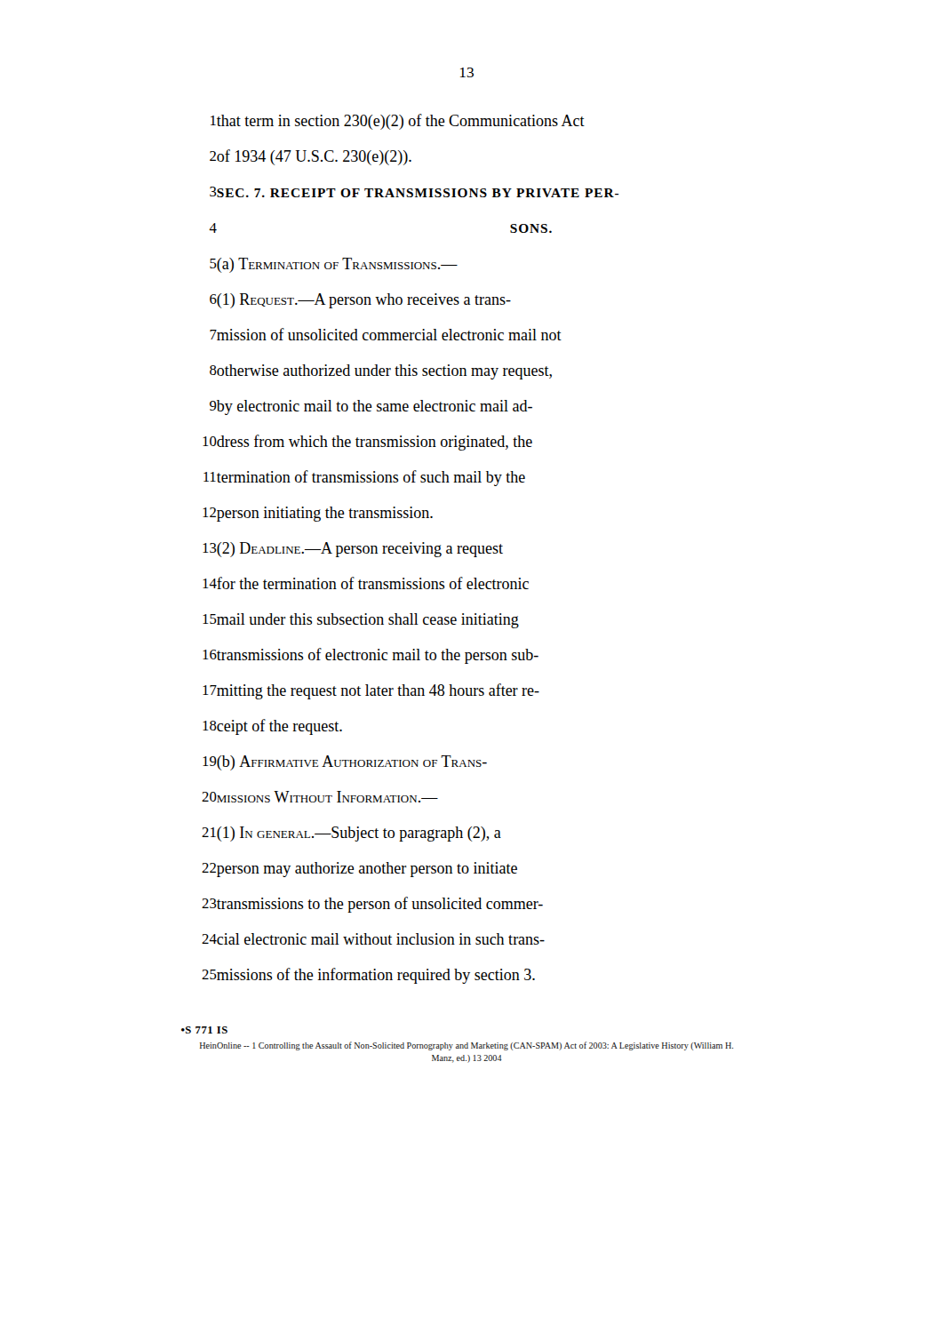13
| 1 | that term in section 230(e)(2) of the Communications Act |
| 2 | of 1934 (47 U.S.C. 230(e)(2)). |
| 3 | SEC. 7. RECEIPT OF TRANSMISSIONS BY PRIVATE PER- |
| 4 | SONS. |
| 5 | (a) Termination of Transmissions. — |
| 6 | (1) Request. —A person who receives a trans- |
| 7 | mission of unsolicited commercial electronic mail not |
| 8 | otherwise authorized under this section may request, |
| 9 | by electronic mail to the same electronic mail ad- |
| 10 | dress from which the transmission originated, the |
| 11 | termination of transmissions of such mail by the |
| 12 | person initiating the transmission. |
| 13 | (2) Deadline. —A person receiving a request |
| 14 | for the termination of transmissions of electronic |
| 15 | mail under this subsection shall cease initiating |
| 16 | transmissions of electronic mail to the person sub- |
| 17 | mitting the request not later than 48 hours after re- |
| 18 | ceipt of the request. |
| 19 | (b) Affirmative Authorization of Trans- |
| 20 | missions Without Information. — |
| 21 | (1) In general. —Subject to paragraph (2), a |
| 22 | person may authorize another person to initiate |
| 23 | transmissions to the person of unsolicited commer- |
| 24 | cial electronic mail without inclusion in such trans- |
| 25 | missions of the information required by section 3. |
•S 771 IS
HeinOnline -- 1 Controlling the Assault of Non-Solicited Pornography and Marketing (CAN-SPAM) Act of 2003: A Legislative History (William H.
Manz, ed.) 13 2004